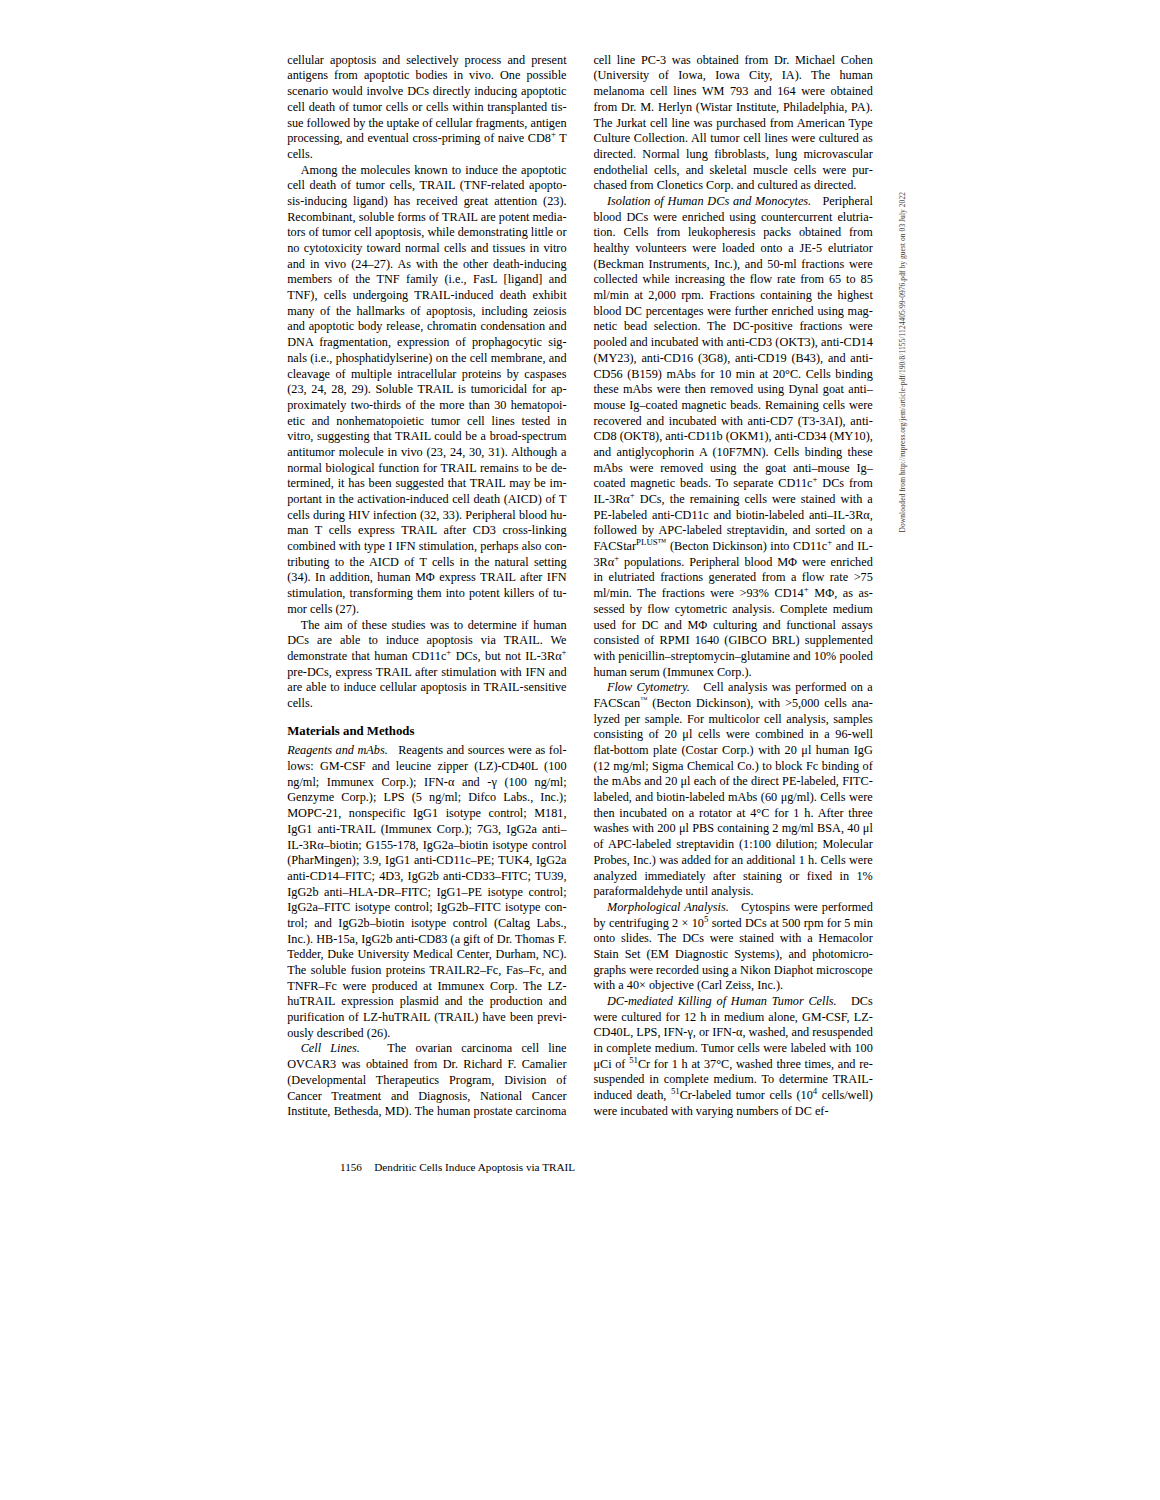Downloaded from http://rupress.org/jem/article-pdf/190/8/1155/1124405/99-0976.pdf by guest on 03 July 2022
cellular apoptosis and selectively process and present antigens from apoptotic bodies in vivo. One possible scenario would involve DCs directly inducing apoptotic cell death of tumor cells or cells within transplanted tissue followed by the uptake of cellular fragments, antigen processing, and eventual cross-priming of naive CD8+ T cells.
Among the molecules known to induce the apoptotic cell death of tumor cells, TRAIL (TNF-related apoptosis-inducing ligand) has received great attention (23). Recombinant, soluble forms of TRAIL are potent mediators of tumor cell apoptosis, while demonstrating little or no cytotoxicity toward normal cells and tissues in vitro and in vivo (24–27). As with the other death-inducing members of the TNF family (i.e., FasL [ligand] and TNF), cells undergoing TRAIL-induced death exhibit many of the hallmarks of apoptosis, including zeiosis and apoptotic body release, chromatin condensation and DNA fragmentation, expression of prophagocytic signals (i.e., phosphatidylserine) on the cell membrane, and cleavage of multiple intracellular proteins by caspases (23, 24, 28, 29). Soluble TRAIL is tumoricidal for approximately two-thirds of the more than 30 hematopoietic and nonhematopoietic tumor cell lines tested in vitro, suggesting that TRAIL could be a broad-spectrum antitumor molecule in vivo (23, 24, 30, 31). Although a normal biological function for TRAIL remains to be determined, it has been suggested that TRAIL may be important in the activation-induced cell death (AICD) of T cells during HIV infection (32, 33). Peripheral blood human T cells express TRAIL after CD3 cross-linking combined with type I IFN stimulation, perhaps also contributing to the AICD of T cells in the natural setting (34). In addition, human MΦ express TRAIL after IFN stimulation, transforming them into potent killers of tumor cells (27).
The aim of these studies was to determine if human DCs are able to induce apoptosis via TRAIL. We demonstrate that human CD11c+ DCs, but not IL-3Rα+ pre-DCs, express TRAIL after stimulation with IFN and are able to induce cellular apoptosis in TRAIL-sensitive cells.
Materials and Methods
Reagents and mAbs. Reagents and sources were as follows: GM-CSF and leucine zipper (LZ)-CD40L (100 ng/ml; Immunex Corp.); IFN-α and -γ (100 ng/ml; Genzyme Corp.); LPS (5 ng/ml; Difco Labs., Inc.); MOPC-21, nonspecific IgG1 isotype control; M181, IgG1 anti-TRAIL (Immunex Corp.); 7G3, IgG2a anti–IL-3Rα–biotin; G155-178, IgG2a–biotin isotype control (PharMingen); 3.9, IgG1 anti-CD11c–PE; TUK4, IgG2a anti-CD14–FITC; 4D3, IgG2b anti-CD33–FITC; TU39, IgG2b anti–HLA-DR–FITC; IgG1–PE isotype control; IgG2a–FITC isotype control; IgG2b–FITC isotype control; and IgG2b–biotin isotype control (Caltag Labs., Inc.). HB-15a, IgG2b anti-CD83 (a gift of Dr. Thomas F. Tedder, Duke University Medical Center, Durham, NC). The soluble fusion proteins TRAILR2–Fc, Fas–Fc, and TNFR–Fc were produced at Immunex Corp. The LZ-huTRAIL expression plasmid and the production and purification of LZ-huTRAIL (TRAIL) have been previously described (26).
Cell Lines. The ovarian carcinoma cell line OVCAR3 was obtained from Dr. Richard F. Camalier (Developmental Therapeutics Program, Division of Cancer Treatment and Diagnosis, National Cancer Institute, Bethesda, MD). The human prostate carcinoma cell line PC-3 was obtained from Dr. Michael Cohen (University of Iowa, Iowa City, IA). The human melanoma cell lines WM 793 and 164 were obtained from Dr. M. Herlyn (Wistar Institute, Philadelphia, PA). The Jurkat cell line was purchased from American Type Culture Collection. All tumor cell lines were cultured as directed. Normal lung fibroblasts, lung microvascular endothelial cells, and skeletal muscle cells were purchased from Clonetics Corp. and cultured as directed.
Isolation of Human DCs and Monocytes. Peripheral blood DCs were enriched using countercurrent elutriation. Cells from leukopheresis packs obtained from healthy volunteers were loaded onto a JE-5 elutriator (Beckman Instruments, Inc.), and 50-ml fractions were collected while increasing the flow rate from 65 to 85 ml/min at 2,000 rpm. Fractions containing the highest blood DC percentages were further enriched using magnetic bead selection. The DC-positive fractions were pooled and incubated with anti-CD3 (OKT3), anti-CD14 (MY23), anti-CD16 (3G8), anti-CD19 (B43), and anti-CD56 (B159) mAbs for 10 min at 20°C. Cells binding these mAbs were then removed using Dynal goat anti–mouse Ig–coated magnetic beads. Remaining cells were recovered and incubated with anti-CD7 (T3-3AI), anti-CD8 (OKT8), anti-CD11b (OKM1), anti-CD34 (MY10), and antiglycophorin A (10F7MN). Cells binding these mAbs were removed using the goat anti–mouse Ig–coated magnetic beads. To separate CD11c+ DCs from IL-3Rα+ DCs, the remaining cells were stained with a PE-labeled anti-CD11c and biotin-labeled anti–IL-3Rα, followed by APC-labeled streptavidin, and sorted on a FACStarPLUS™ (Becton Dickinson) into CD11c+ and IL-3Rα+ populations. Peripheral blood MΦ were enriched in elutriated fractions generated from a flow rate >75 ml/min. The fractions were >93% CD14+ MΦ, as assessed by flow cytometric analysis. Complete medium used for DC and MΦ culturing and functional assays consisted of RPMI 1640 (GIBCO BRL) supplemented with penicillin–streptomycin–glutamine and 10% pooled human serum (Immunex Corp.).
Flow Cytometry. Cell analysis was performed on a FACScan™ (Becton Dickinson), with >5,000 cells analyzed per sample. For multicolor cell analysis, samples consisting of 20 μl cells were combined in a 96-well flat-bottom plate (Costar Corp.) with 20 μl human IgG (12 mg/ml; Sigma Chemical Co.) to block Fc binding of the mAbs and 20 μl each of the direct PE-labeled, FITC-labeled, and biotin-labeled mAbs (60 μg/ml). Cells were then incubated on a rotator at 4°C for 1 h. After three washes with 200 μl PBS containing 2 mg/ml BSA, 40 μl of APC-labeled streptavidin (1:100 dilution; Molecular Probes, Inc.) was added for an additional 1 h. Cells were analyzed immediately after staining or fixed in 1% paraformaldehyde until analysis.
Morphological Analysis. Cytospins were performed by centrifuging 2 × 105 sorted DCs at 500 rpm for 5 min onto slides. The DCs were stained with a Hemacolor Stain Set (EM Diagnostic Systems), and photomicrographs were recorded using a Nikon Diaphot microscope with a 40× objective (Carl Zeiss, Inc.).
DC-mediated Killing of Human Tumor Cells. DCs were cultured for 12 h in medium alone, GM-CSF, LZ-CD40L, LPS, IFN-γ, or IFN-α, washed, and resuspended in complete medium. Tumor cells were labeled with 100 μCi of 51 Cr for 1 h at 37°C, washed three times, and resuspended in complete medium. To determine TRAIL-induced death, 51 Cr-labeled tumor cells (104 cells/well) were incubated with varying numbers of DC ef-
1156 Dendritic Cells Induce Apoptosis via TRAIL